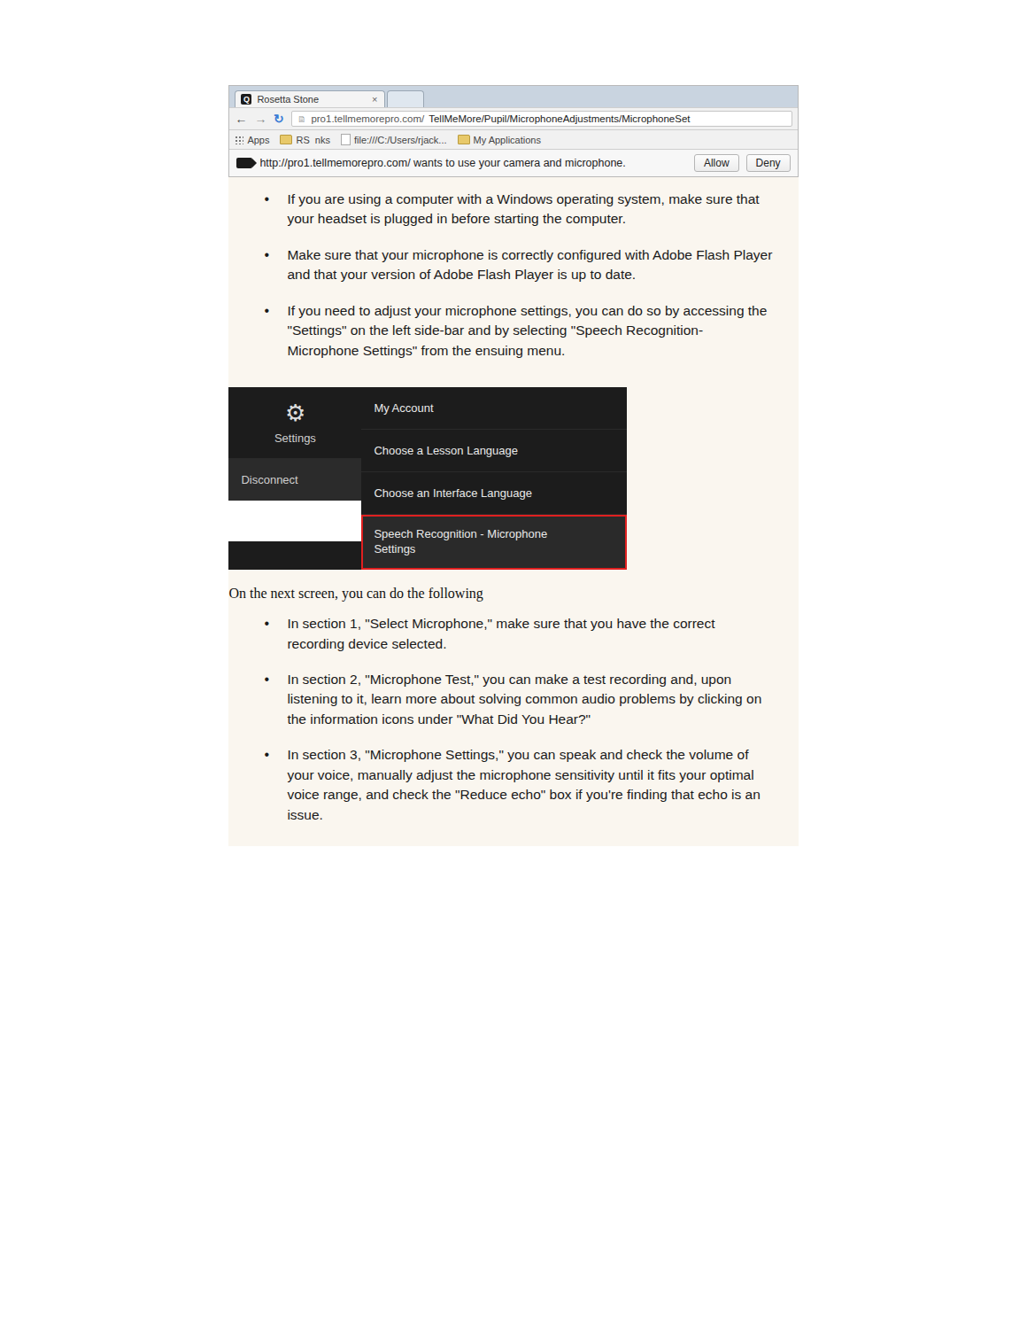Q Rosetta Stone ×
← → ↻ 🗎 pro1.tellmemorepro.com/TellMeMore/Pupil/MicrophoneAdjustments/MicrophoneSet
Apps RS nks file:///C:/Users/rjack... My Applications
http://pro1.tellmemorepro.com/ wants to use your camera and microphone. Allow Deny
If you are using a computer with a Windows operating system, make sure that your headset is plugged in before starting the computer.
Make sure that your microphone is correctly configured with Adobe Flash Player and that your version of Adobe Flash Player is up to date.
If you need to adjust your microphone settings, you can do so by accessing the "Settings" on the left side-bar and by selecting "Speech Recognition-Microphone Settings" from the ensuing menu.
⚙ Settings
Disconnect
My Account
Choose a Lesson Language
Choose an Interface Language
Speech Recognition - Microphone
Settings
On the next screen, you can do the following
In section 1, "Select Microphone," make sure that you have the correct recording device selected.
In section 2, "Microphone Test," you can make a test recording and, upon listening to it, learn more about solving common audio problems by clicking on the information icons under "What Did You Hear?"
In section 3, "Microphone Settings," you can speak and check the volume of your voice, manually adjust the microphone sensitivity until it fits your optimal voice range, and check the "Reduce echo" box if you're finding that echo is an issue.